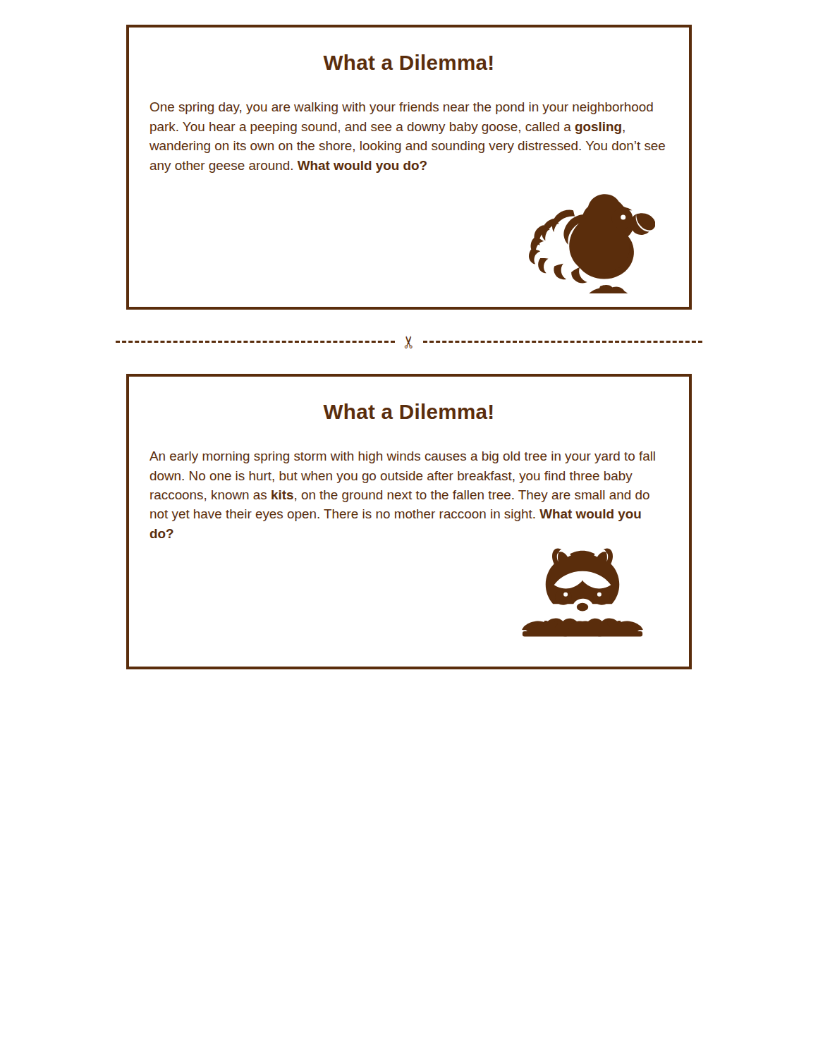What a Dilemma!
One spring day, you are walking with your friends near the pond in your neighborhood park. You hear a peeping sound, and see a downy baby goose, called a gosling, wandering on its own on the shore, looking and sounding very distressed. You don’t see any other geese around. What would you do?
✂
What a Dilemma!
An early morning spring storm with high winds causes a big old tree in your yard to fall down. No one is hurt, but when you go outside after breakfast, you find three baby raccoons, known as kits, on the ground next to the fallen tree. They are small and do not yet have their eyes open. There is no mother raccoon in sight. What would you do?